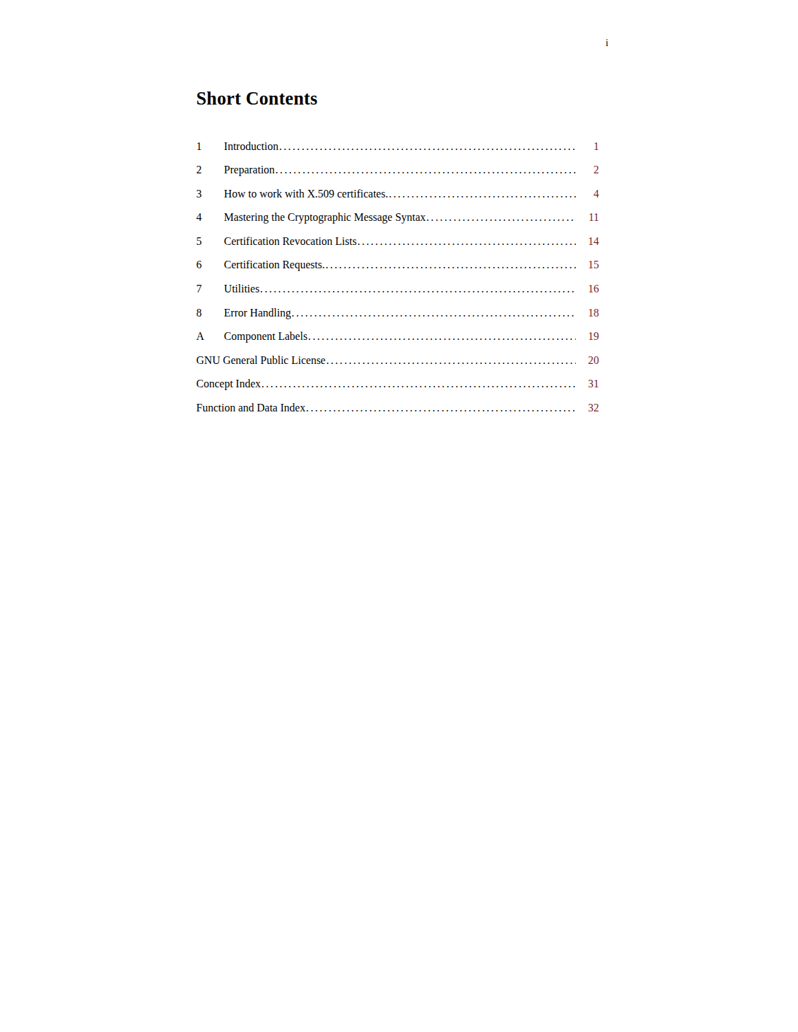i
Short Contents
1 Introduction ........................................................................... 1
2 Preparation ........................................................................... 2
3 How to work with X.509 certificates. ........................................................................... 4
4 Mastering the Cryptographic Message Syntax ........................................................................... 11
5 Certification Revocation Lists ........................................................................... 14
6 Certification Requests. ........................................................................... 15
7 Utilities ........................................................................... 16
8 Error Handling ........................................................................... 18
A Component Labels ........................................................................... 19
GNU General Public License ........................................................................... 20
Concept Index ........................................................................... 31
Function and Data Index ........................................................................... 32